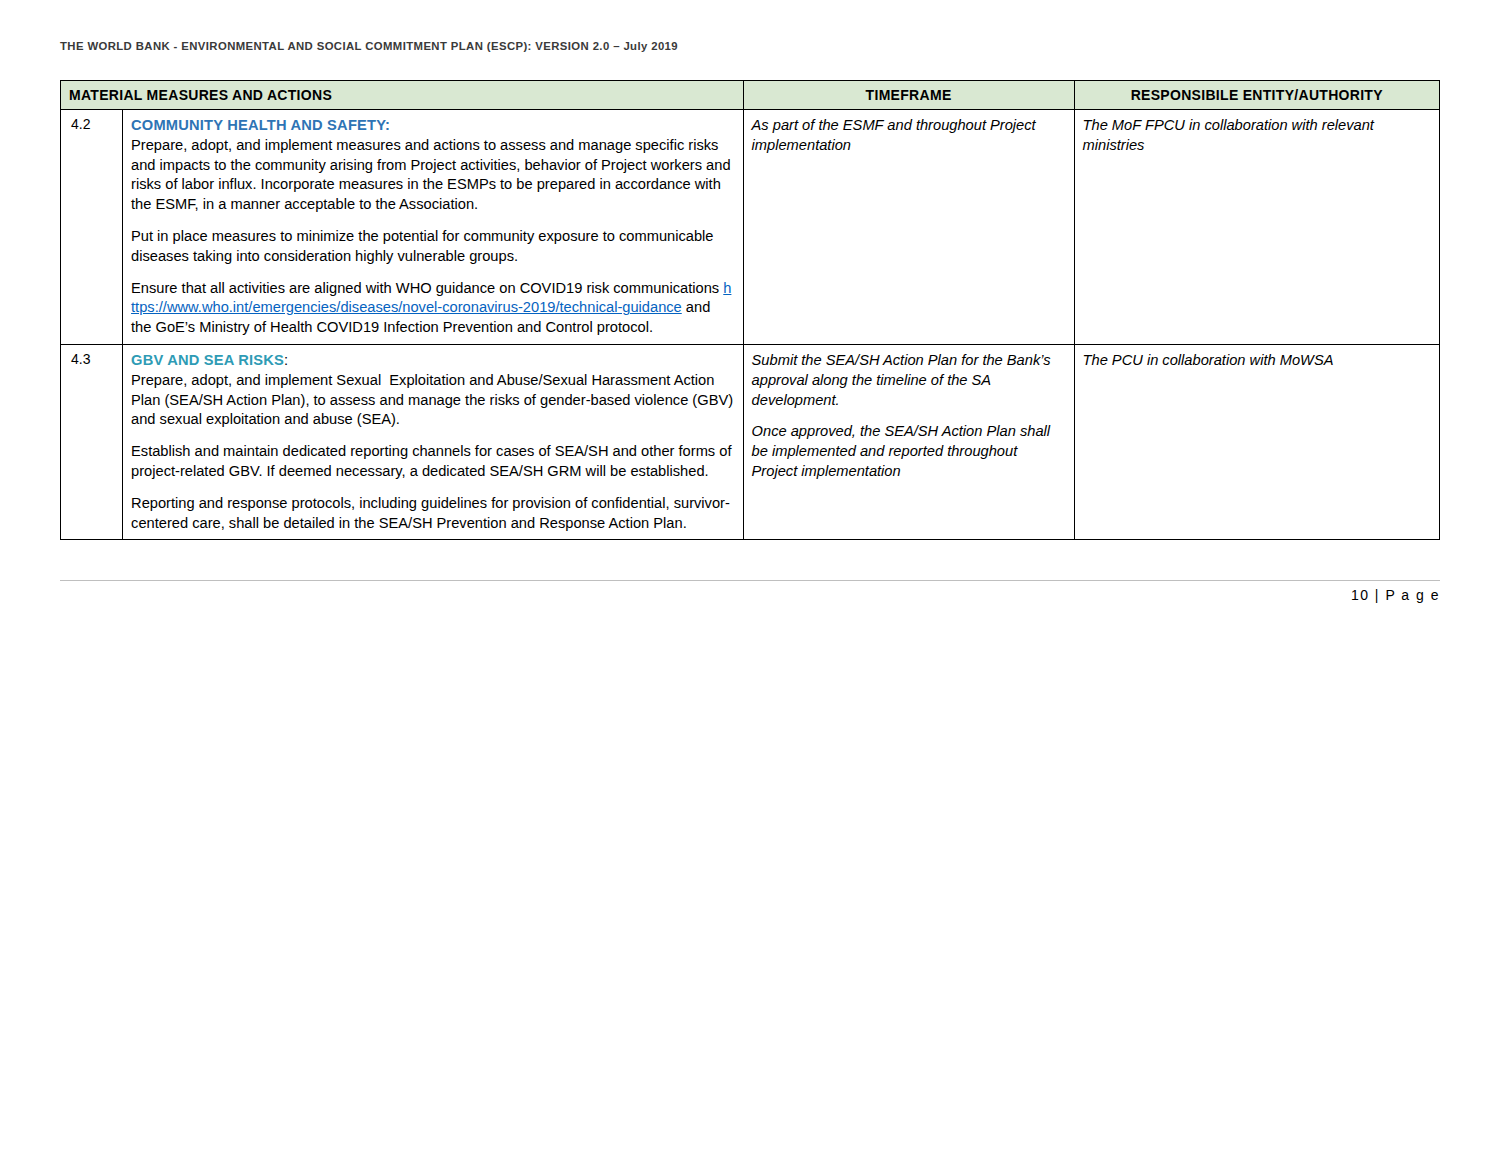THE WORLD BANK - ENVIRONMENTAL AND SOCIAL COMMITMENT PLAN (ESCP): VERSION 2.0 – July 2019
| MATERIAL MEASURES AND ACTIONS | TIMEFRAME | RESPONSIBILE ENTITY/AUTHORITY |
| --- | --- | --- |
| 4.2 | COMMUNITY HEALTH AND SAFETY: Prepare, adopt, and implement measures and actions to assess and manage specific risks and impacts to the community arising from Project activities, behavior of Project workers and risks of labor influx. Incorporate measures in the ESMPs to be prepared in accordance with the ESMF, in a manner acceptable to the Association. Put in place measures to minimize the potential for community exposure to communicable diseases taking into consideration highly vulnerable groups. Ensure that all activities are aligned with WHO guidance on COVID19 risk communications https://www.who.int/emergencies/diseases/novel-coronavirus-2019/technical-guidance and the GoE’s Ministry of Health COVID19 Infection Prevention and Control protocol. | As part of the ESMF and throughout Project implementation | The MoF FPCU in collaboration with relevant ministries |
| 4.3 | GBV AND SEA RISKS : Prepare, adopt, and implement Sexual Exploitation and Abuse/Sexual Harassment Action Plan (SEA/SH Action Plan), to assess and manage the risks of gender-based violence (GBV) and sexual exploitation and abuse (SEA). Establish and maintain dedicated reporting channels for cases of SEA/SH and other forms of project-related GBV. If deemed necessary, a dedicated SEA/SH GRM will be established. Reporting and response protocols, including guidelines for provision of confidential, survivor-centered care, shall be detailed in the SEA/SH Prevention and Response Action Plan. | Submit the SEA/SH Action Plan for the Bank’s approval along the timeline of the SA development. Once approved, the SEA/SH Action Plan shall be implemented and reported throughout Project implementation | The PCU in collaboration with MoWSA |
10 | P a g e